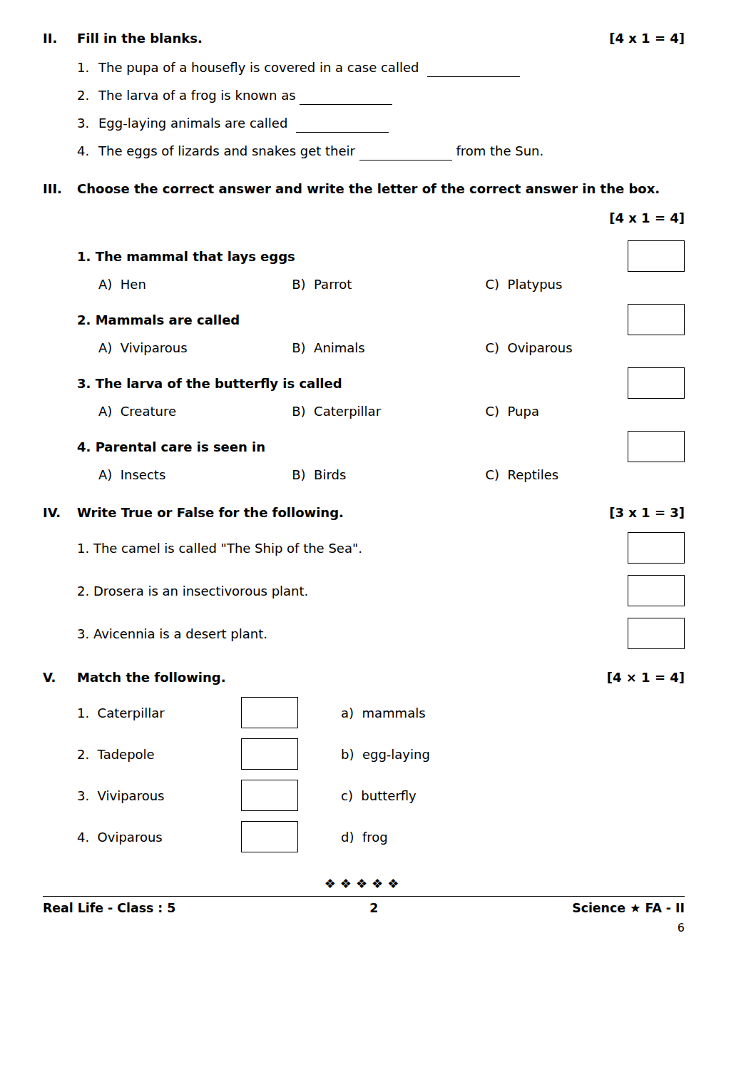II. Fill in the blanks. [4 x 1 = 4]
1. The pupa of a housefly is covered in a case called
2. The larva of a frog is known as
3. Egg-laying animals are called
4. The eggs of lizards and snakes get their from the Sun.
III. Choose the correct answer and write the letter of the correct answer in the box.
[4 x 1 = 4]
1. The mammal that lays eggs
A) Hen B) Parrot C) Platypus
2. Mammals are called
A) Viviparous B) Animals C) Oviparous
3. The larva of the butterfly is called
A) Creature B) Caterpillar C) Pupa
4. Parental care is seen in
A) Insects B) Birds C) Reptiles
IV. Write True or False for the following. [3 x 1 = 3]
1. The camel is called "The Ship of the Sea".
2. Drosera is an insectivorous plant.
3. Avicennia is a desert plant.
V. Match the following. [4 × 1 = 4]
1. Caterpillar a) mammals
2. Tadepole b) egg-laying
3. Viviparous c) butterfly
4. Oviparous d) frog
❖❖❖❖❖
Real Life - Class : 5 2 Science ★ FA - II
6